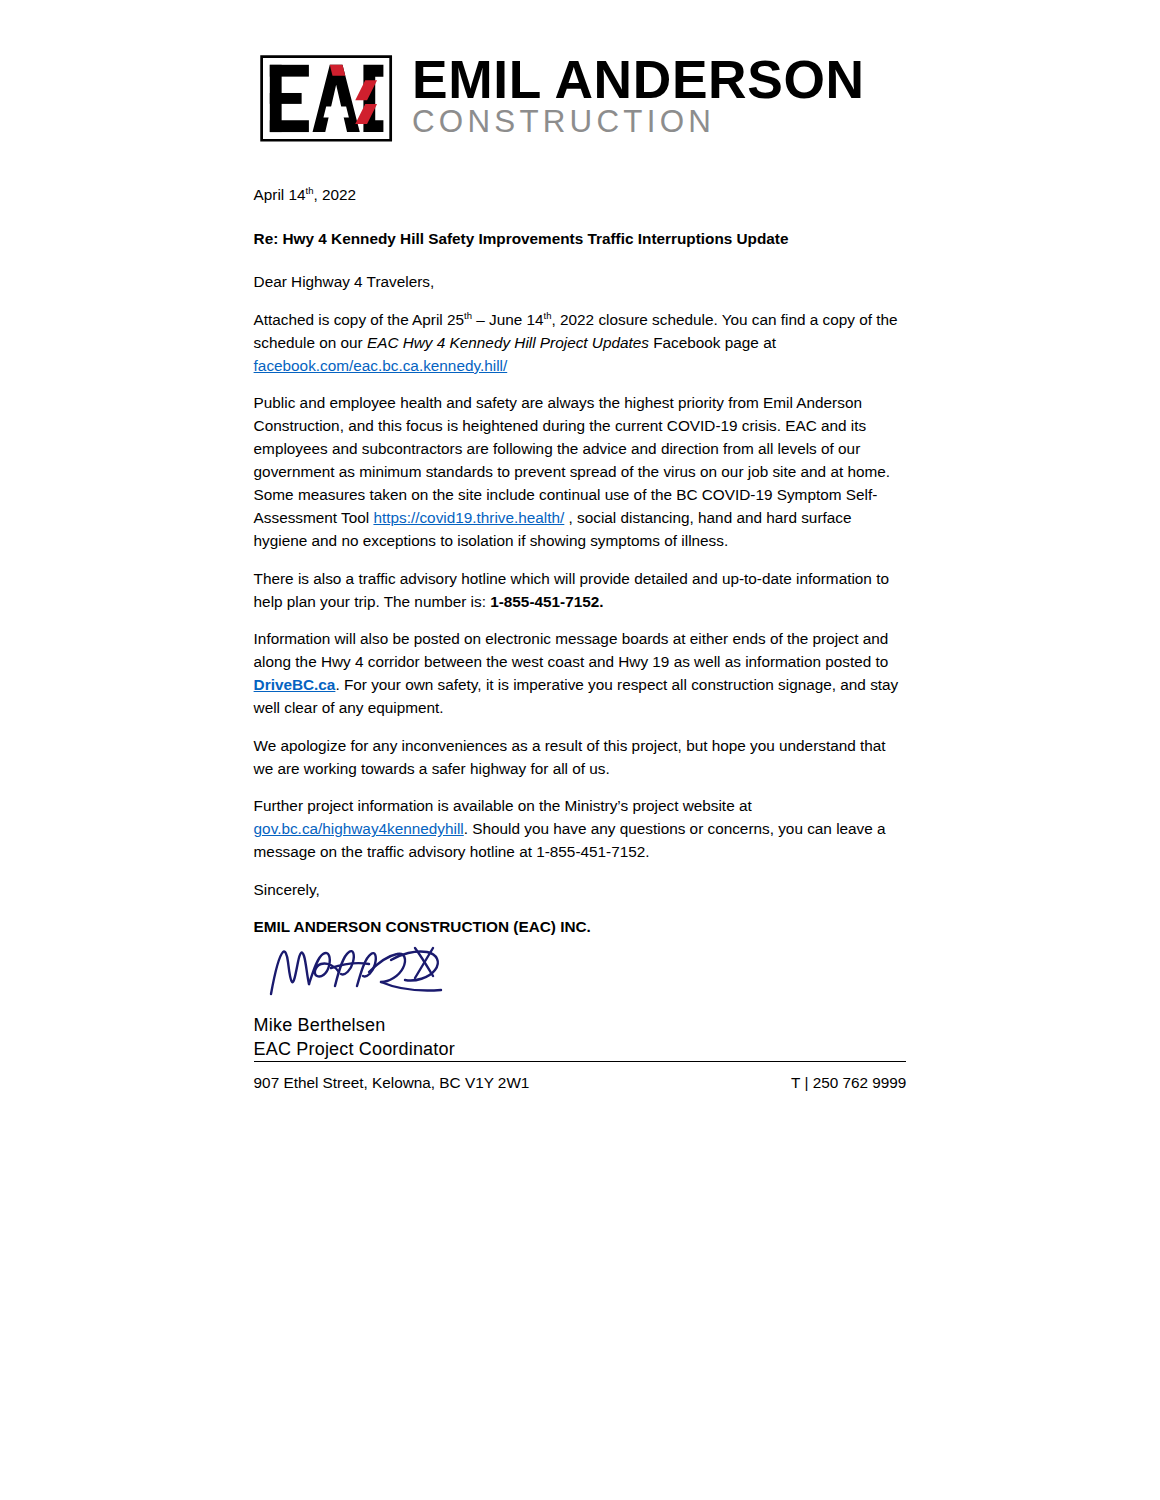EMIL ANDERSON
CONSTRUCTION
April 14th, 2022
Re: Hwy 4 Kennedy Hill Safety Improvements Traffic Interruptions Update
Dear Highway 4 Travelers,
Attached is copy of the April 25th – June 14th, 2022 closure schedule. You can find a copy of the schedule on our EAC Hwy 4 Kennedy Hill Project Updates Facebook page at facebook.com/eac.bc.ca.kennedy.hill/
Public and employee health and safety are always the highest priority from Emil Anderson Construction, and this focus is heightened during the current COVID-19 crisis. EAC and its employees and subcontractors are following the advice and direction from all levels of our government as minimum standards to prevent spread of the virus on our job site and at home. Some measures taken on the site include continual use of the BC COVID-19 Symptom Self-Assessment Tool https://covid19.thrive.health/ , social distancing, hand and hard surface hygiene and no exceptions to isolation if showing symptoms of illness.
There is also a traffic advisory hotline which will provide detailed and up-to-date information to help plan your trip. The number is: 1-855-451-7152.
Information will also be posted on electronic message boards at either ends of the project and along the Hwy 4 corridor between the west coast and Hwy 19 as well as information posted to DriveBC.ca. For your own safety, it is imperative you respect all construction signage, and stay well clear of any equipment.
We apologize for any inconveniences as a result of this project, but hope you understand that we are working towards a safer highway for all of us.
Further project information is available on the Ministry’s project website at gov.bc.ca/highway4kennedyhill. Should you have any questions or concerns, you can leave a message on the traffic advisory hotline at 1-855-451-7152.
Sincerely,
EMIL ANDERSON CONSTRUCTION (EAC) INC.
Mike Berthelsen
EAC Project Coordinator
907 Ethel Street, Kelowna, BC V1Y 2W1 T | 250 762 9999